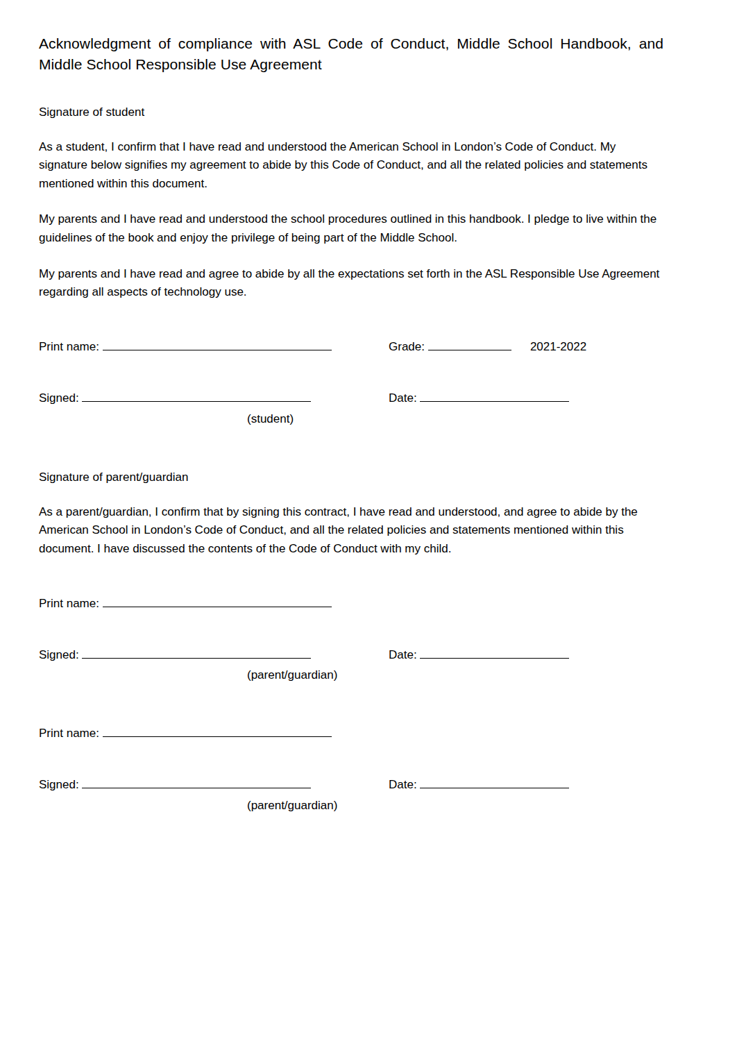Acknowledgment of compliance with ASL Code of Conduct, Middle School Handbook, and Middle School Responsible Use Agreement
Signature of student
As a student, I confirm that I have read and understood the American School in London’s Code of Conduct. My signature below signifies my agreement to abide by this Code of Conduct, and all the related policies and statements mentioned within this document.
My parents and I have read and understood the school procedures outlined in this handbook. I pledge to live within the guidelines of the book and enjoy the privilege of being part of the Middle School.
My parents and I have read and agree to abide by all the expectations set forth in the ASL Responsible Use Agreement regarding all aspects of technology use.
Print name:
Grade: 2021-2022
Signed:
Date:
(student)
Signature of parent/guardian
As a parent/guardian, I confirm that by signing this contract, I have read and understood, and agree to abide by the American School in London’s Code of Conduct, and all the related policies and statements mentioned within this document. I have discussed the contents of the Code of Conduct with my child.
Print name:
Signed:
Date:
(parent/guardian)
Print name:
Signed:
Date:
(parent/guardian)